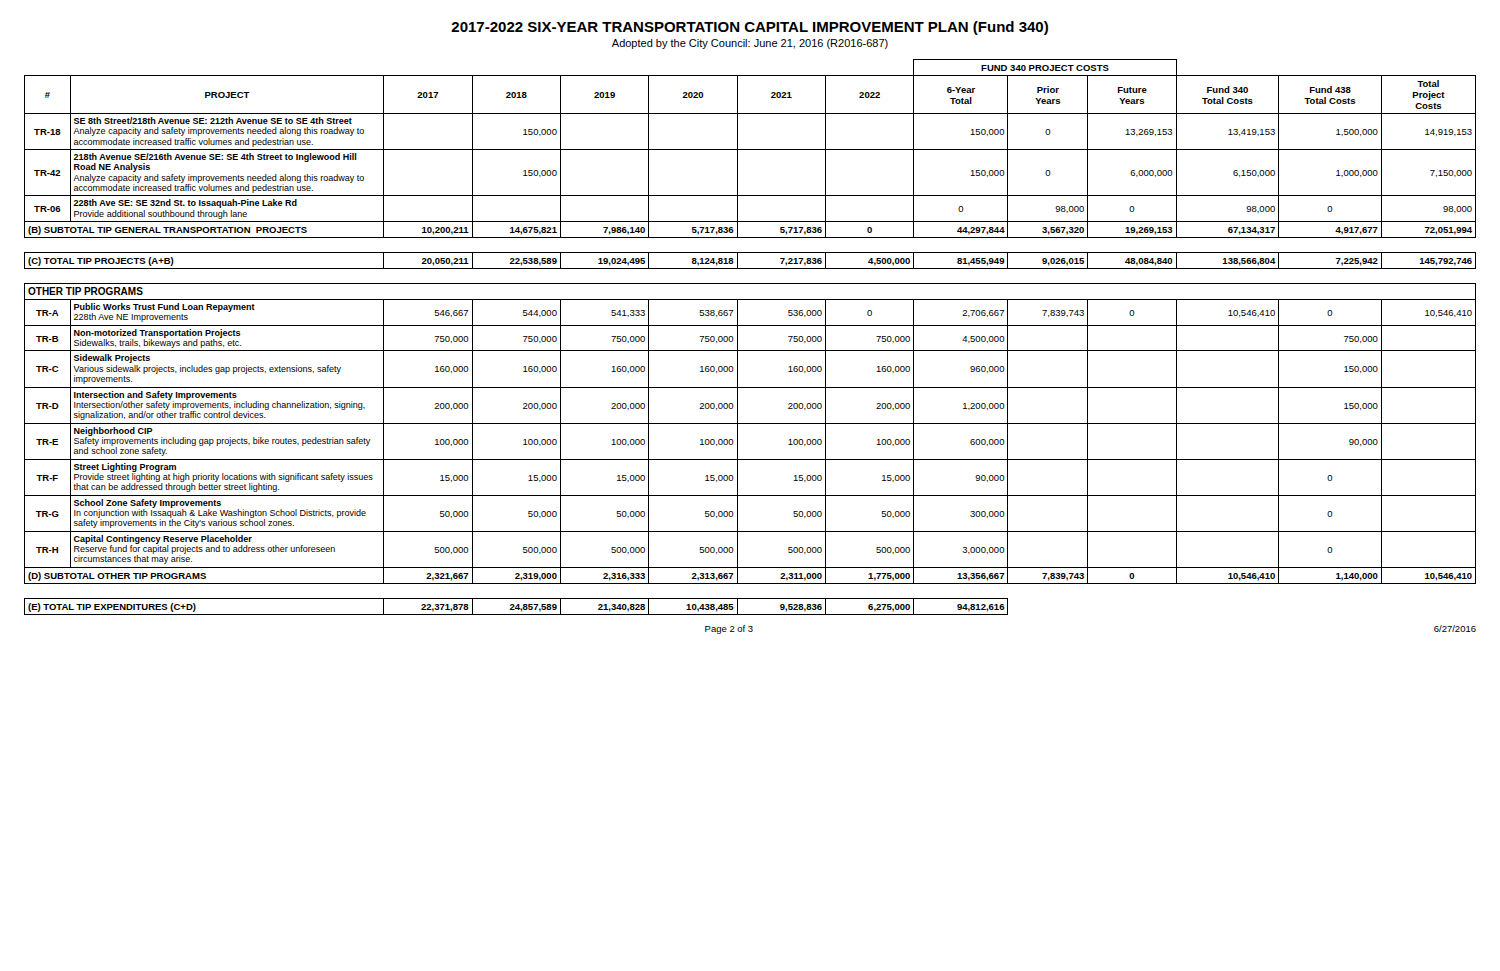2017-2022 SIX-YEAR TRANSPORTATION CAPITAL IMPROVEMENT PLAN (Fund 340)
Adopted by the City Council: June 21, 2016 (R2016-687)
| | FUND 340 PROJECT COSTS | |
| --- | --- | --- |
| # | PROJECT | 2017 | 2018 | 2019 | 2020 | 2021 | 2022 | 6-Year Total | Prior Years | Future Years | Fund 340 Total Costs | Fund 438 Total Costs | Total Project Costs |
| TR-18 | SE 8th Street/218th Avenue SE: 212th Avenue SE to SE 4th Street Analyze capacity and safety improvements needed along this roadway to accommodate increased traffic volumes and pedestrian use. | | 150,000 | | | | | 150,000 | 0 | 13,269,153 | 13,419,153 | 1,500,000 | 14,919,153 |
| TR-42 | 218th Avenue SE/216th Avenue SE: SE 4th Street to Inglewood Hill Road NE Analysis Analyze capacity and safety improvements needed along this roadway to accommodate increased traffic volumes and pedestrian use. | | 150,000 | | | | | 150,000 | 0 | 6,000,000 | 6,150,000 | 1,000,000 | 7,150,000 |
| TR-06 | 228th Ave SE: SE 32nd St. to Issaquah-Pine Lake Rd Provide additional southbound through lane | | | | | | | 0 | 98,000 | 0 | 98,000 | 0 | 98,000 |
| (B) SUBTOTAL TIP GENERAL TRANSPORTATION PROJECTS | 10,200,211 | 14,675,821 | 7,986,140 | 5,717,836 | 5,717,836 | 0 | 44,297,844 | 3,567,320 | 19,269,153 | 67,134,317 | 4,917,677 | 72,051,994 |
| (C) TOTAL TIP PROJECTS (A+B) | 20,050,211 | 22,538,589 | 19,024,495 | 8,124,818 | 7,217,836 | 4,500,000 | 81,455,949 | 9,026,015 | 48,084,840 | 138,566,804 | 7,225,942 | 145,792,746 |
| OTHER TIP PROGRAMS |
| TR-A | Public Works Trust Fund Loan Repayment 228th Ave NE Improvements | 546,667 | 544,000 | 541,333 | 538,667 | 536,000 | 0 | 2,706,667 | 7,839,743 | 0 | 10,546,410 | 0 | 10,546,410 |
| TR-B | Non-motorized Transportation Projects Sidewalks, trails, bikeways and paths, etc. | 750,000 | 750,000 | 750,000 | 750,000 | 750,000 | 750,000 | 4,500,000 | | | | 750,000 | |
| TR-C | Sidewalk Projects Various sidewalk projects, includes gap projects, extensions, safety improvements. | 160,000 | 160,000 | 160,000 | 160,000 | 160,000 | 160,000 | 960,000 | | | | 150,000 | |
| TR-D | Intersection and Safety Improvements Intersection/other safety improvements, including channelization, signing, signalization, and/or other traffic control devices. | 200,000 | 200,000 | 200,000 | 200,000 | 200,000 | 200,000 | 1,200,000 | | | | 150,000 | |
| TR-E | Neighborhood CIP Safety improvements including gap projects, bike routes, pedestrian safety and school zone safety. | 100,000 | 100,000 | 100,000 | 100,000 | 100,000 | 100,000 | 600,000 | | | | 90,000 | |
| TR-F | Street Lighting Program Provide street lighting at high priority locations with significant safety issues that can be addressed through better street lighting. | 15,000 | 15,000 | 15,000 | 15,000 | 15,000 | 15,000 | 90,000 | | | | 0 | |
| TR-G | School Zone Safety Improvements In conjunction with Issaquah & Lake Washington School Districts, provide safety improvements in the City's various school zones. | 50,000 | 50,000 | 50,000 | 50,000 | 50,000 | 50,000 | 300,000 | | | | 0 | |
| TR-H | Capital Contingency Reserve Placeholder Reserve fund for capital projects and to address other unforeseen circumstances that may arise. | 500,000 | 500,000 | 500,000 | 500,000 | 500,000 | 500,000 | 3,000,000 | | | | 0 | |
| (D) SUBTOTAL OTHER TIP PROGRAMS | 2,321,667 | 2,319,000 | 2,316,333 | 2,313,667 | 2,311,000 | 1,775,000 | 13,356,667 | 7,839,743 | 0 | 10,546,410 | 1,140,000 | 10,546,410 |
| (E) TOTAL TIP EXPENDITURES (C+D) | 22,371,878 | 24,857,589 | 21,340,828 | 10,438,485 | 9,528,836 | 6,275,000 | 94,812,616 | | | | | |
Page 2 of 3 6/27/2016